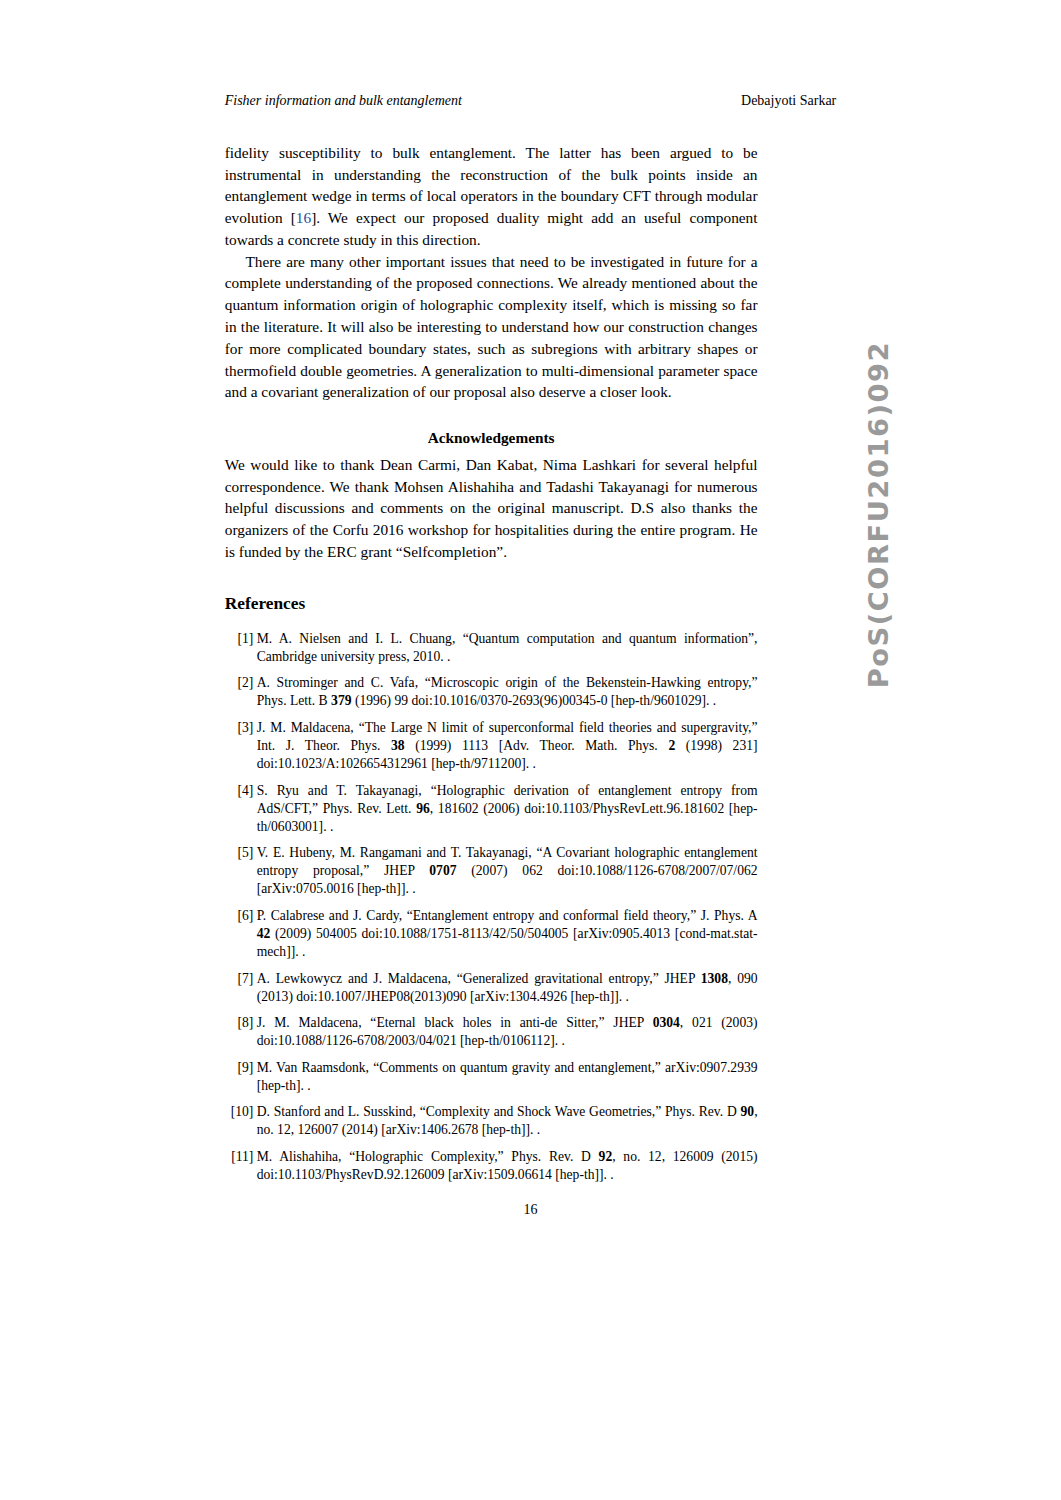Fisher information and bulk entanglement
Debajyoti Sarkar
PoS(CORFU2016)092
fidelity susceptibility to bulk entanglement. The latter has been argued to be instrumental in understanding the reconstruction of the bulk points inside an entanglement wedge in terms of local operators in the boundary CFT through modular evolution [16]. We expect our proposed duality might add an useful component towards a concrete study in this direction.
There are many other important issues that need to be investigated in future for a complete understanding of the proposed connections. We already mentioned about the quantum information origin of holographic complexity itself, which is missing so far in the literature. It will also be interesting to understand how our construction changes for more complicated boundary states, such as subregions with arbitrary shapes or thermofield double geometries. A generalization to multi-dimensional parameter space and a covariant generalization of our proposal also deserve a closer look.
Acknowledgements
We would like to thank Dean Carmi, Dan Kabat, Nima Lashkari for several helpful correspondence. We thank Mohsen Alishahiha and Tadashi Takayanagi for numerous helpful discussions and comments on the original manuscript. D.S also thanks the organizers of the Corfu 2016 workshop for hospitalities during the entire program. He is funded by the ERC grant “Selfcompletion”.
References
[1] M. A. Nielsen and I. L. Chuang, “Quantum computation and quantum information”, Cambridge university press, 2010. .
[2] A. Strominger and C. Vafa, “Microscopic origin of the Bekenstein-Hawking entropy,” Phys. Lett. B 379 (1996) 99 doi:10.1016/0370-2693(96)00345-0 [hep-th/9601029]. .
[3] J. M. Maldacena, “The Large N limit of superconformal field theories and supergravity,” Int. J. Theor. Phys. 38 (1999) 1113 [Adv. Theor. Math. Phys. 2 (1998) 231] doi:10.1023/A:1026654312961 [hep-th/9711200]. .
[4] S. Ryu and T. Takayanagi, “Holographic derivation of entanglement entropy from AdS/CFT,” Phys. Rev. Lett. 96, 181602 (2006) doi:10.1103/PhysRevLett.96.181602 [hep-th/0603001]. .
[5] V. E. Hubeny, M. Rangamani and T. Takayanagi, “A Covariant holographic entanglement entropy proposal,” JHEP 0707 (2007) 062 doi:10.1088/1126-6708/2007/07/062 [arXiv:0705.0016 [hep-th]]. .
[6] P. Calabrese and J. Cardy, “Entanglement entropy and conformal field theory,” J. Phys. A 42 (2009) 504005 doi:10.1088/1751-8113/42/50/504005 [arXiv:0905.4013 [cond-mat.stat-mech]]. .
[7] A. Lewkowycz and J. Maldacena, “Generalized gravitational entropy,” JHEP 1308, 090 (2013) doi:10.1007/JHEP08(2013)090 [arXiv:1304.4926 [hep-th]]. .
[8] J. M. Maldacena, “Eternal black holes in anti-de Sitter,” JHEP 0304, 021 (2003) doi:10.1088/1126-6708/2003/04/021 [hep-th/0106112]. .
[9] M. Van Raamsdonk, “Comments on quantum gravity and entanglement,” arXiv:0907.2939 [hep-th]. .
[10] D. Stanford and L. Susskind, “Complexity and Shock Wave Geometries,” Phys. Rev. D 90, no. 12, 126007 (2014) [arXiv:1406.2678 [hep-th]]. .
[11] M. Alishahiha, “Holographic Complexity,” Phys. Rev. D 92, no. 12, 126009 (2015) doi:10.1103/PhysRevD.92.126009 [arXiv:1509.06614 [hep-th]]. .
16